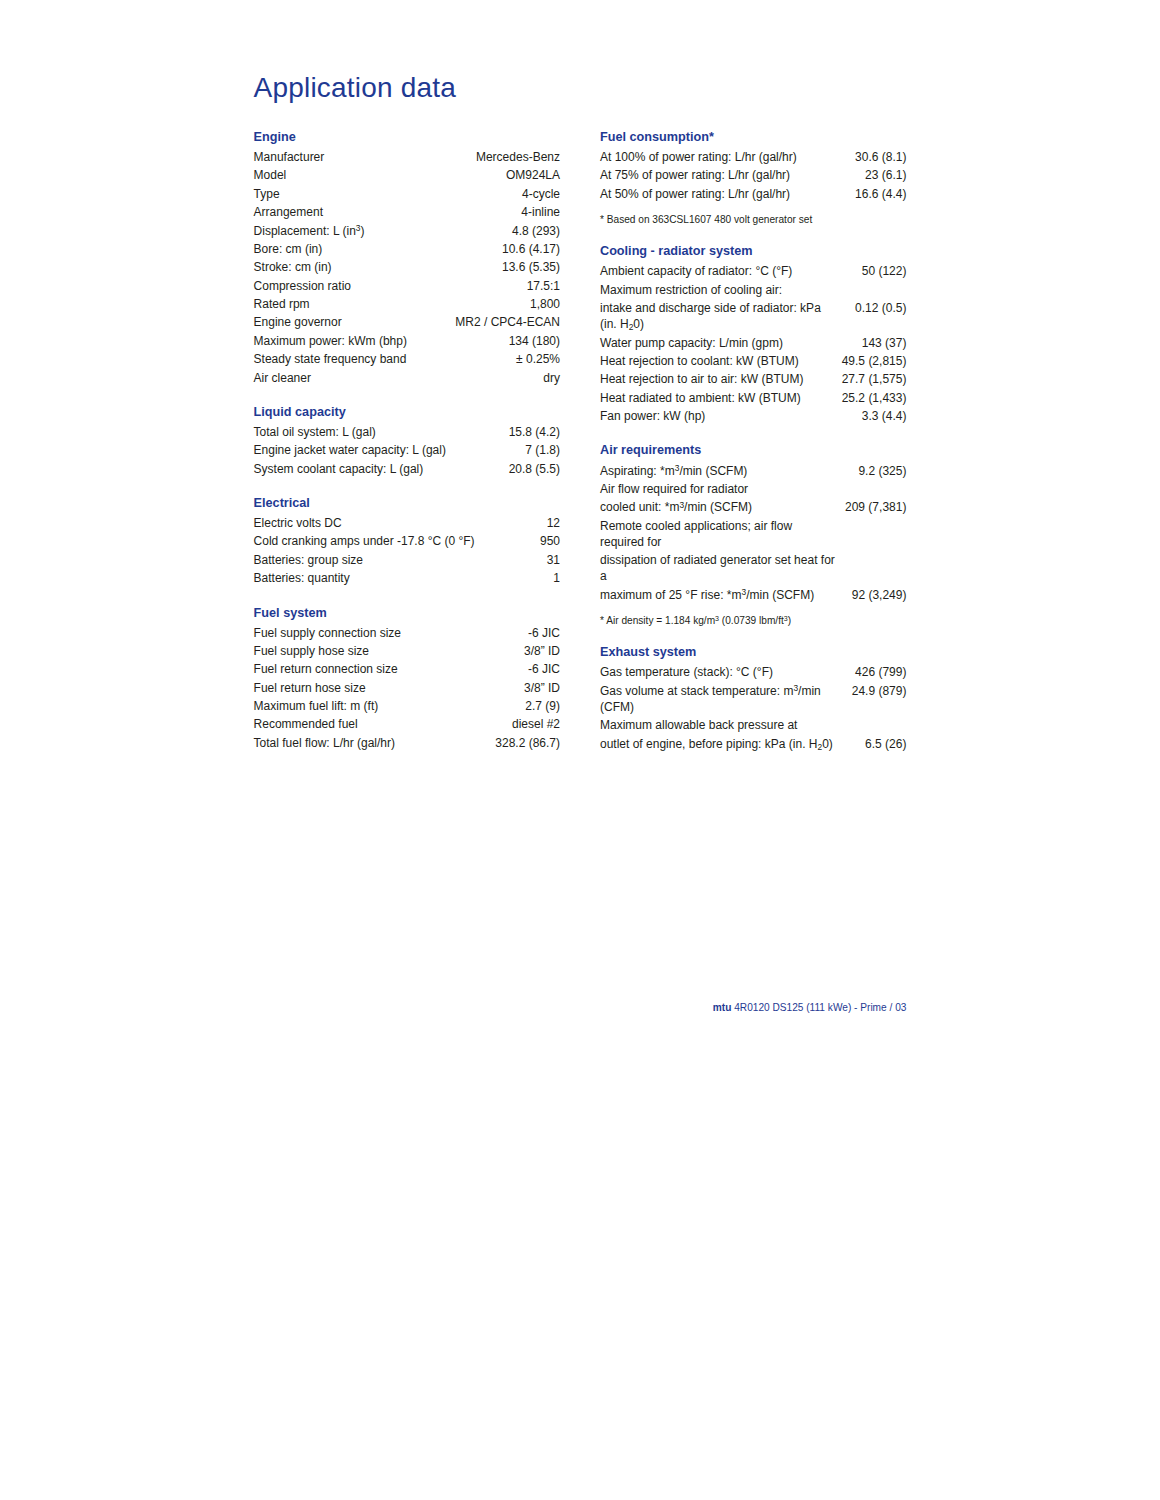Application data
Engine
| Manufacturer | Mercedes-Benz |
| Model | OM924LA |
| Type | 4-cycle |
| Arrangement | 4-inline |
| Displacement: L (in 3 ) | 4.8 (293) |
| Bore: cm (in) | 10.6 (4.17) |
| Stroke: cm (in) | 13.6 (5.35) |
| Compression ratio | 17.5:1 |
| Rated rpm | 1,800 |
| Engine governor | MR2 / CPC4-ECAN |
| Maximum power: kWm (bhp) | 134 (180) |
| Steady state frequency band | ± 0.25% |
| Air cleaner | dry |
Liquid capacity
| Total oil system: L (gal) | 15.8 (4.2) |
| Engine jacket water capacity: L (gal) | 7 (1.8) |
| System coolant capacity: L (gal) | 20.8 (5.5) |
Electrical
| Electric volts DC | 12 |
| Cold cranking amps under -17.8 °C (0 °F) | 950 |
| Batteries: group size | 31 |
| Batteries: quantity | 1 |
Fuel system
| Fuel supply connection size | -6 JIC |
| Fuel supply hose size | 3/8” ID |
| Fuel return connection size | -6 JIC |
| Fuel return hose size | 3/8” ID |
| Maximum fuel lift: m (ft) | 2.7 (9) |
| Recommended fuel | diesel #2 |
| Total fuel flow: L/hr (gal/hr) | 328.2 (86.7) |
Fuel consumption*
| At 100% of power rating: L/hr (gal/hr) | 30.6 (8.1) |
| At 75% of power rating: L/hr (gal/hr) | 23 (6.1) |
| At 50% of power rating: L/hr (gal/hr) | 16.6 (4.4) |
* Based on 363CSL1607 480 volt generator set
Cooling - radiator system
| Ambient capacity of radiator: °C (°F) | 50 (122) |
| Maximum restriction of cooling air: | |
| intake and discharge side of radiator: kPa (in. H 2 0) | 0.12 (0.5) |
| Water pump capacity: L/min (gpm) | 143 (37) |
| Heat rejection to coolant: kW (BTUM) | 49.5 (2,815) |
| Heat rejection to air to air: kW (BTUM) | 27.7 (1,575) |
| Heat radiated to ambient: kW (BTUM) | 25.2 (1,433) |
| Fan power: kW (hp) | 3.3 (4.4) |
Air requirements
| Aspirating: *m 3 /min (SCFM) | 9.2 (325) |
| Air flow required for radiator | |
| cooled unit: *m 3 /min (SCFM) | 209 (7,381) |
| Remote cooled applications; air flow required for | |
| dissipation of radiated generator set heat for a | |
| maximum of 25 °F rise: *m 3 /min (SCFM) | 92 (3,249) |
* Air density = 1.184 kg/m3 (0.0739 lbm/ft3)
Exhaust system
| Gas temperature (stack): °C (°F) | 426 (799) |
| Gas volume at stack temperature: m 3 /min (CFM) | 24.9 (879) |
| Maximum allowable back pressure at | |
| outlet of engine, before piping: kPa (in. H 2 0) | 6.5 (26) |
mtu 4R0120 DS125 (111 kWe) - Prime / 03